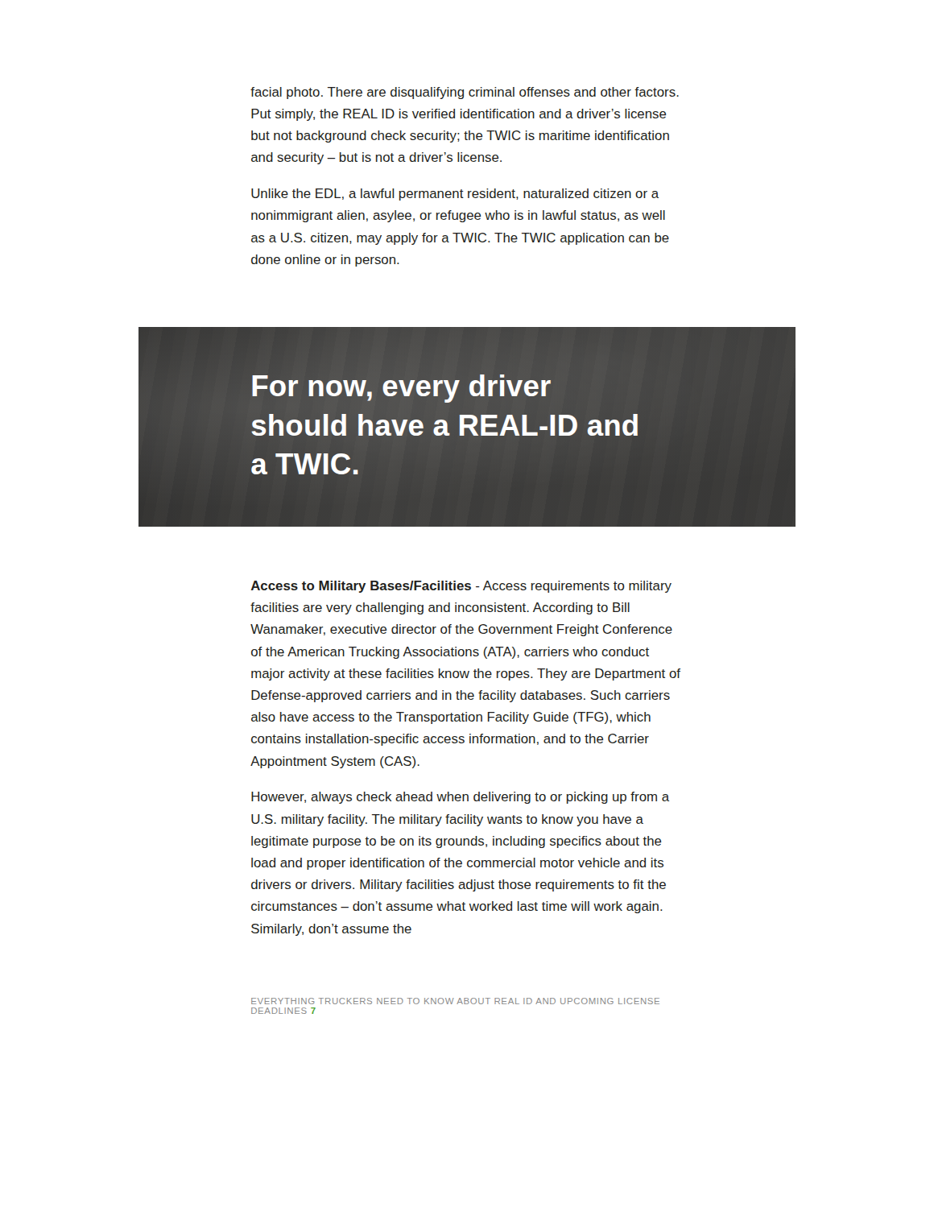facial photo. There are disqualifying criminal offenses and other factors. Put simply, the REAL ID is verified identification and a driver’s license but not background check security; the TWIC is maritime identification and security – but is not a driver’s license.
Unlike the EDL, a lawful permanent resident, naturalized citizen or a nonimmigrant alien, asylee, or refugee who is in lawful status, as well as a U.S. citizen, may apply for a TWIC. The TWIC application can be done online or in person.
For now, every driver should have a REAL-ID and a TWIC.
Access to Military Bases/Facilities - Access requirements to military facilities are very challenging and inconsistent. According to Bill Wanamaker, executive director of the Government Freight Conference of the American Trucking Associations (ATA), carriers who conduct major activity at these facilities know the ropes. They are Department of Defense-approved carriers and in the facility databases. Such carriers also have access to the Transportation Facility Guide (TFG), which contains installation-specific access information, and to the Carrier Appointment System (CAS).
However, always check ahead when delivering to or picking up from a U.S. military facility. The military facility wants to know you have a legitimate purpose to be on its grounds, including specifics about the load and proper identification of the commercial motor vehicle and its drivers or drivers. Military facilities adjust those requirements to fit the circumstances – don’t assume what worked last time will work again. Similarly, don’t assume the
Everything Truckers Need to Know About REAL ID and Upcoming License Deadlines 7